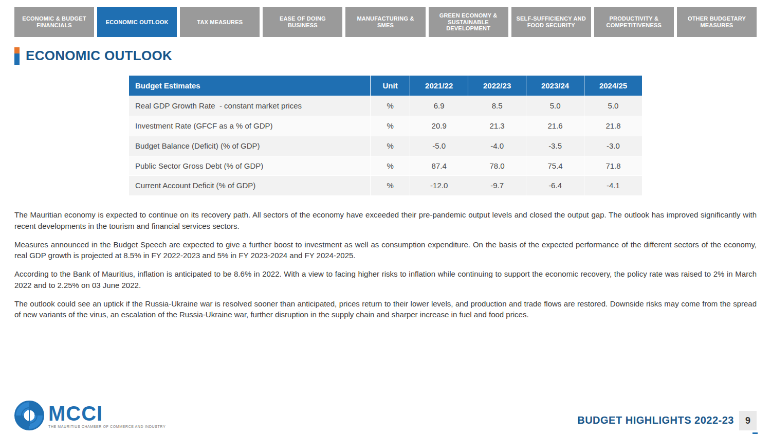Economic & Budget Financials
Economic Outlook
Tax Measures
Ease of Doing Business
Manufacturing & SMEs
Green Economy & Sustainable Development
Self-Sufficiency and Food Security
Productivity & Competitiveness
Other Budgetary Measures
ECONOMIC OUTLOOK
| Budget Estimates | Unit | 2021/22 | 2022/23 | 2023/24 | 2024/25 |
| --- | --- | --- | --- | --- | --- |
| Real GDP Growth Rate - constant market prices | % | 6.9 | 8.5 | 5.0 | 5.0 |
| Investment Rate (GFCF as a % of GDP) | % | 20.9 | 21.3 | 21.6 | 21.8 |
| Budget Balance (Deficit) (% of GDP) | % | -5.0 | -4.0 | -3.5 | -3.0 |
| Public Sector Gross Debt (% of GDP) | % | 87.4 | 78.0 | 75.4 | 71.8 |
| Current Account Deficit (% of GDP) | % | -12.0 | -9.7 | -6.4 | -4.1 |
The Mauritian economy is expected to continue on its recovery path. All sectors of the economy have exceeded their pre-pandemic output levels and closed the output gap. The outlook has improved significantly with recent developments in the tourism and financial services sectors.
Measures announced in the Budget Speech are expected to give a further boost to investment as well as consumption expenditure. On the basis of the expected performance of the different sectors of the economy, real GDP growth is projected at 8.5% in FY 2022-2023 and 5% in FY 2023-2024 and FY 2024-2025.
According to the Bank of Mauritius, inflation is anticipated to be 8.6% in 2022. With a view to facing higher risks to inflation while continuing to support the economic recovery, the policy rate was raised to 2% in March 2022 and to 2.25% on 03 June 2022.
The outlook could see an uptick if the Russia-Ukraine war is resolved sooner than anticipated, prices return to their lower levels, and production and trade flows are restored. Downside risks may come from the spread of new variants of the virus, an escalation of the Russia-Ukraine war, further disruption in the supply chain and sharper increase in fuel and food prices.
MCCI
The Mauritius Chamber of Commerce and Industry
BUDGET HIGHLIGHTS 2022-23
9